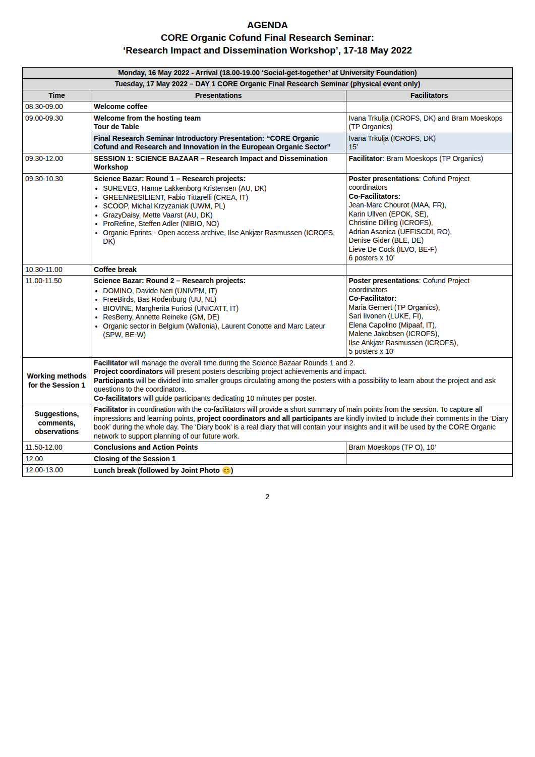AGENDA CORE Organic Cofund Final Research Seminar: ‘Research Impact and Dissemination Workshop’, 17-18 May 2022
| Monday, 16 May 2022 - Arrival (18.00-19.00 ‘Social-get-together’ at University Foundation) |
| Tuesday, 17 May 2022 – DAY 1 CORE Organic Final Research Seminar (physical event only) |
| Time | Presentations | Facilitators |
| 08.30-09.00 | Welcome coffee | |
| 09.00-09.30 | Welcome from the hosting team Tour de Table | Ivana Trkulja (ICROFS, DK) and Bram Moeskops (TP Organics) |
| Final Research Seminar Introductory Presentation: “CORE Organic Cofund and Research and Innovation in the European Organic Sector” | Ivana Trkulja (ICROFS, DK) 15’ |
| 09.30-12.00 | SESSION 1: SCIENCE BAZAAR – Research Impact and Dissemination Workshop | Facilitator : Bram Moeskops (TP Organics) |
| 09.30-10.30 | Science Bazar: Round 1 – Research projects: SUREVEG, Hanne Lakkenborg Kristensen (AU, DK) GREENRESILIENT, Fabio Tittarelli (CREA, IT) SCOOP, Michal Krzyzaniak (UWM, PL) GrazyDaisy, Mette Vaarst (AU, DK) ProRefine, Steffen Adler (NIBIO, NO) Organic Eprints - Open access archive, Ilse Ankjær Rasmussen (ICROFS, DK) | Poster presentations : Cofund Project coordinators Co-Facilitators: Jean-Marc Chourot (MAA, FR), Karin Ullven (EPOK, SE), Christine Dilling (ICROFS), Adrian Asanica (UEFISCDI, RO), Denise Gider (BLE, DE) Lieve De Cock (ILVO, BE-F) 6 posters x 10’ |
| 10.30-11.00 | Coffee break | |
| 11.00-11.50 | Science Bazar: Round 2 – Research projects: DOMINO, Davide Neri (UNIVPM, IT) FreeBirds, Bas Rodenburg (UU, NL) BIOVINE, Margherita Furiosi (UNICATT, IT) ResBerry, Annette Reineke (GM, DE) Organic sector in Belgium (Wallonia), Laurent Conotte and Marc Lateur (SPW, BE-W) | Poster presentations : Cofund Project coordinators Co-Facilitator: Maria Gernert (TP Organics), Sari Iivonen (LUKE, FI), Elena Capolino (Mipaaf, IT), Malene Jakobsen (ICROFS), Ilse Ankjær Rasmussen (ICROFS), 5 posters x 10’ |
| Working methods for the Session 1 | Facilitator will manage the overall time during the Science Bazaar Rounds 1 and 2. Project coordinators will present posters describing project achievements and impact. Participants will be divided into smaller groups circulating among the posters with a possibility to learn about the project and ask questions to the coordinators. Co-facilitators will guide participants dedicating 10 minutes per poster. |
| Suggestions, comments, observations | Facilitator in coordination with the co-facilitators will provide a short summary of main points from the session. To capture all impressions and learning points, project coordinators and all participants are kindly invited to include their comments in the ‘Diary book’ during the whole day. The ‘Diary book’ is a real diary that will contain your insights and it will be used by the CORE Organic network to support planning of our future work. |
| 11.50-12.00 | Conclusions and Action Points | Bram Moeskops (TP O), 10’ |
| 12.00 | Closing of the Session 1 | |
| 12.00-13.00 | Lunch break (followed by Joint Photo 😊 ) |
2